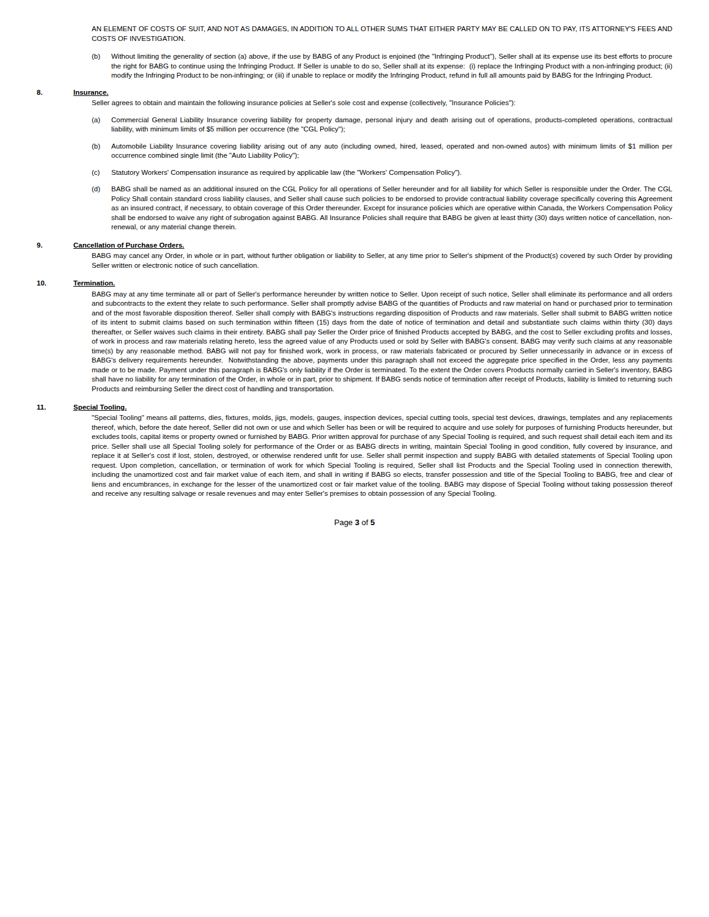AN ELEMENT OF COSTS OF SUIT, AND NOT AS DAMAGES, IN ADDITION TO ALL OTHER SUMS THAT EITHER PARTY MAY BE CALLED ON TO PAY, ITS ATTORNEY'S FEES AND COSTS OF INVESTIGATION.
(b)
Without limiting the generality of section (a) above, if the use by BABG of any Product is enjoined (the "Infringing Product"), Seller shall at its expense use its best efforts to procure the right for BABG to continue using the Infringing Product. If Seller is unable to do so, Seller shall at its expense: (i) replace the Infringing Product with a non-infringing product; (ii) modify the Infringing Product to be non-infringing; or (iii) if unable to replace or modify the Infringing Product, refund in full all amounts paid by BABG for the Infringing Product.
8.
Insurance.
Seller agrees to obtain and maintain the following insurance policies at Seller's sole cost and expense (collectively, "Insurance Policies"):
(a)
Commercial General Liability Insurance covering liability for property damage, personal injury and death arising out of operations, products-completed operations, contractual liability, with minimum limits of $5 million per occurrence (the "CGL Policy");
(b)
Automobile Liability Insurance covering liability arising out of any auto (including owned, hired, leased, operated and non-owned autos) with minimum limits of $1 million per occurrence combined single limit (the "Auto Liability Policy");
(c)
Statutory Workers' Compensation insurance as required by applicable law (the "Workers' Compensation Policy").
(d)
BABG shall be named as an additional insured on the CGL Policy for all operations of Seller hereunder and for all liability for which Seller is responsible under the Order. The CGL Policy Shall contain standard cross liability clauses, and Seller shall cause such policies to be endorsed to provide contractual liability coverage specifically covering this Agreement as an insured contract, if necessary, to obtain coverage of this Order thereunder. Except for insurance policies which are operative within Canada, the Workers Compensation Policy shall be endorsed to waive any right of subrogation against BABG. All Insurance Policies shall require that BABG be given at least thirty (30) days written notice of cancellation, non-renewal, or any material change therein.
9.
Cancellation of Purchase Orders.
BABG may cancel any Order, in whole or in part, without further obligation or liability to Seller, at any time prior to Seller's shipment of the Product(s) covered by such Order by providing Seller written or electronic notice of such cancellation.
10.
Termination.
BABG may at any time terminate all or part of Seller's performance hereunder by written notice to Seller. Upon receipt of such notice, Seller shall eliminate its performance and all orders and subcontracts to the extent they relate to such performance. Seller shall promptly advise BABG of the quantities of Products and raw material on hand or purchased prior to termination and of the most favorable disposition thereof. Seller shall comply with BABG's instructions regarding disposition of Products and raw materials. Seller shall submit to BABG written notice of its intent to submit claims based on such termination within fifteen (15) days from the date of notice of termination and detail and substantiate such claims within thirty (30) days thereafter, or Seller waives such claims in their entirety. BABG shall pay Seller the Order price of finished Products accepted by BABG, and the cost to Seller excluding profits and losses, of work in process and raw materials relating hereto, less the agreed value of any Products used or sold by Seller with BABG's consent. BABG may verify such claims at any reasonable time(s) by any reasonable method. BABG will not pay for finished work, work in process, or raw materials fabricated or procured by Seller unnecessarily in advance or in excess of BABG's delivery requirements hereunder. Notwithstanding the above, payments under this paragraph shall not exceed the aggregate price specified in the Order, less any payments made or to be made. Payment under this paragraph is BABG's only liability if the Order is terminated. To the extent the Order covers Products normally carried in Seller's inventory, BABG shall have no liability for any termination of the Order, in whole or in part, prior to shipment. If BABG sends notice of termination after receipt of Products, liability is limited to returning such Products and reimbursing Seller the direct cost of handling and transportation.
11.
Special Tooling.
"Special Tooling" means all patterns, dies, fixtures, molds, jigs, models, gauges, inspection devices, special cutting tools, special test devices, drawings, templates and any replacements thereof, which, before the date hereof, Seller did not own or use and which Seller has been or will be required to acquire and use solely for purposes of furnishing Products hereunder, but excludes tools, capital items or property owned or furnished by BABG. Prior written approval for purchase of any Special Tooling is required, and such request shall detail each item and its price. Seller shall use all Special Tooling solely for performance of the Order or as BABG directs in writing, maintain Special Tooling in good condition, fully covered by insurance, and replace it at Seller's cost if lost, stolen, destroyed, or otherwise rendered unfit for use. Seller shall permit inspection and supply BABG with detailed statements of Special Tooling upon request. Upon completion, cancellation, or termination of work for which Special Tooling is required, Seller shall list Products and the Special Tooling used in connection therewith, including the unamortized cost and fair market value of each item, and shall in writing if BABG so elects, transfer possession and title of the Special Tooling to BABG, free and clear of liens and encumbrances, in exchange for the lesser of the unamortized cost or fair market value of the tooling. BABG may dispose of Special Tooling without taking possession thereof and receive any resulting salvage or resale revenues and may enter Seller's premises to obtain possession of any Special Tooling.
Page 3 of 5